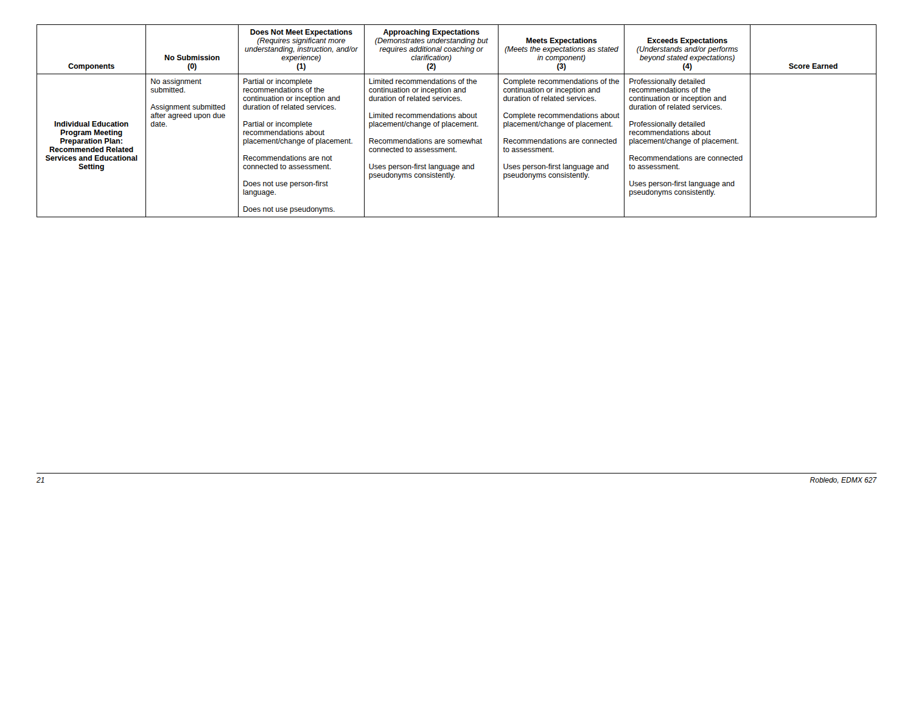| Components | No Submission (0) | Does Not Meet Expectations (Requires significant more understanding, instruction, and/or experience) (1) | Approaching Expectations (Demonstrates understanding but requires additional coaching or clarification) (2) | Meets Expectations (Meets the expectations as stated in component) (3) | Exceeds Expectations (Understands and/or performs beyond stated expectations) (4) | Score Earned |
| --- | --- | --- | --- | --- | --- | --- |
| Individual Education Program Meeting Preparation Plan: Recommended Related Services and Educational Setting | No assignment submitted. Assignment submitted after agreed upon due date. | Partial or incomplete recommendations of the continuation or inception and duration of related services. Partial or incomplete recommendations about placement/change of placement. Recommendations are not connected to assessment. Does not use person-first language. Does not use pseudonyms. | Limited recommendations of the continuation or inception and duration of related services. Limited recommendations about placement/change of placement. Recommendations are somewhat connected to assessment. Uses person-first language and pseudonyms consistently. | Complete recommendations of the continuation or inception and duration of related services. Complete recommendations about placement/change of placement. Recommendations are connected to assessment. Uses person-first language and pseudonyms consistently. | Professionally detailed recommendations of the continuation or inception and duration of related services. Professionally detailed recommendations about placement/change of placement. Recommendations are connected to assessment. Uses person-first language and pseudonyms consistently. | |
21 Robledo, EDMX 627